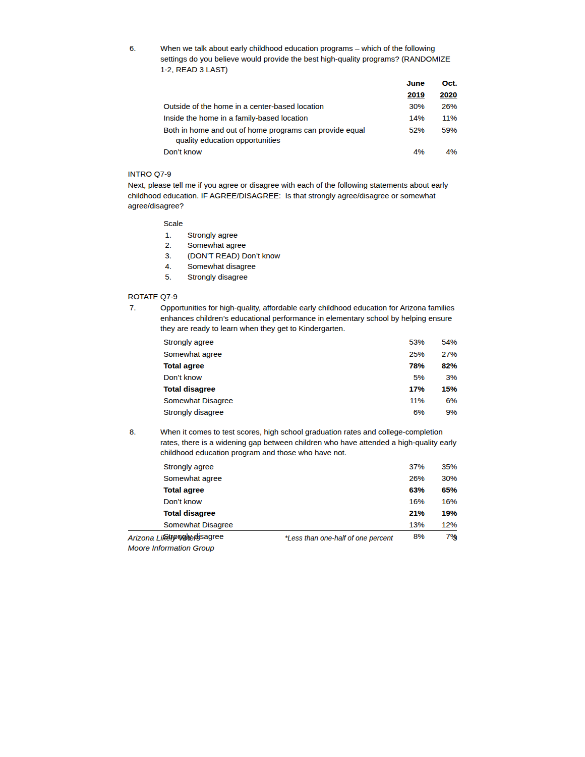6.
When we talk about early childhood education programs – which of the following settings do you believe would provide the best high-quality programs? (RANDOMIZE 1-2, READ 3 LAST)
| | June | Oct. |
| | 2019 | 2020 |
| Outside of the home in a center-based location | 30% | 26% |
| Inside the home in a family-based location | 14% | 11% |
| Both in home and out of home programs can provide equal quality education opportunities | 52% | 59% |
| Don’t know | 4% | 4% |
INTRO Q7-9
Next, please tell me if you agree or disagree with each of the following statements about early childhood education. IF AGREE/DISAGREE: Is that strongly agree/disagree or somewhat agree/disagree?
Scale
1.
Strongly agree
2.
Somewhat agree
3.
(DON’T READ) Don’t know
4.
Somewhat disagree
5.
Strongly disagree
ROTATE Q7-9
7.
Opportunities for high-quality, affordable early childhood education for Arizona families enhances children’s educational performance in elementary school by helping ensure they are ready to learn when they get to Kindergarten.
| Strongly agree | 53% | 54% |
| Somewhat agree | 25% | 27% |
| Total agree | 78% | 82% |
| Don’t know | 5% | 3% |
| Total disagree | 17% | 15% |
| Somewhat Disagree | 11% | 6% |
| Strongly disagree | 6% | 9% |
8.
When it comes to test scores, high school graduation rates and college-completion rates, there is a widening gap between children who have attended a high-quality early childhood education program and those who have not.
| Strongly agree | 37% | 35% |
| Somewhat agree | 26% | 30% |
| Total agree | 63% | 65% |
| Don’t know | 16% | 16% |
| Total disagree | 21% | 19% |
| Somewhat Disagree | 13% | 12% |
| Strongly disagree | 8% | 7% |
Arizona Likely Voters
Moore Information Group
*Less than one-half of one percent
3